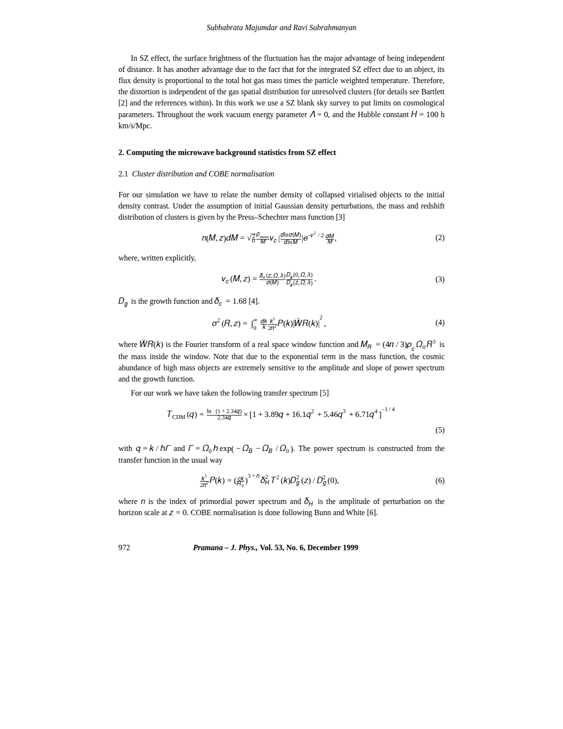Subhabrata Majumdar and Ravi Subrahmanyan
In SZ effect, the surface brightness of the fluctuation has the major advantage of being independent of distance. It has another advantage due to the fact that for the integrated SZ effect due to an object, its flux density is proportional to the total hot gas mass times the particle weighted temperature. Therefore, the distortion is independent of the gas spatial distribution for unresolved clusters (for details see Bartlett [2] and the references within). In this work we use a SZ blank sky survey to put limits on cosmological parameters. Throughout the work vacuum energy parameter Λ=0, and the Hubble constant H=100 h km/s/Mpc.
2. Computing the microwave background statistics from SZ effect
2.1 Cluster distribution and COBE normalisation
For our simulation we have to relate the number density of collapsed virialised objects to the initial density contrast. Under the assumption of initial Gaussian density perturbations, the mass and redshift distribution of clusters is given by the Press–Schechter mass function [3]
n(M,z)dM = 2π ρmeanM νc | dlnσ(M) dlnM | e−ν2/2 dMM ,
(2)
where, written explicitly,
νc(M,z) = δc(z,Ω,λ) σ(M) Dg(0,Ω,λ) Dg(z,Ω,λ) .
(3)
Dg is the growth function and δc=1.68 [4].
σ2(R,z) = ∫0∞ dkk k32π2 P(k) |W~R(k)| 2 ,
(4)
where W~R(k) is the Fourier transform of a real space window function and MR=(4π/3)ρcΩ0R3 is the mass inside the window. Note that due to the exponential term in the mass function, the cosmic abundance of high mass objects are extremely sensitive to the amplitude and slope of power spectrum and the growth function.
For our work we have taken the following transfer spectrum [5]
TCDM(q) = ln (1+2.34q) 2.34q × [1+3.89q+16.1q2+5.46q3+6.71q4] −1/4
(5)
with q=k/hΓ and Γ=Ω0hexp(−ΩB−ΩB/Ω0). The power spectrum is constructed from the transfer function in the usual way
k32π2 P(k) = (ckH0) 3+n δH2 T2(k) Dg2(z) / Dg2(0) ,
(6)
where n is the index of primordial power spectrum and δH is the amplitude of perturbation on the horizon scale at z=0. COBE normalisation is done following Bunn and White [6].
972
Pramana – J. Phys., Vol. 53, No. 6, December 1999